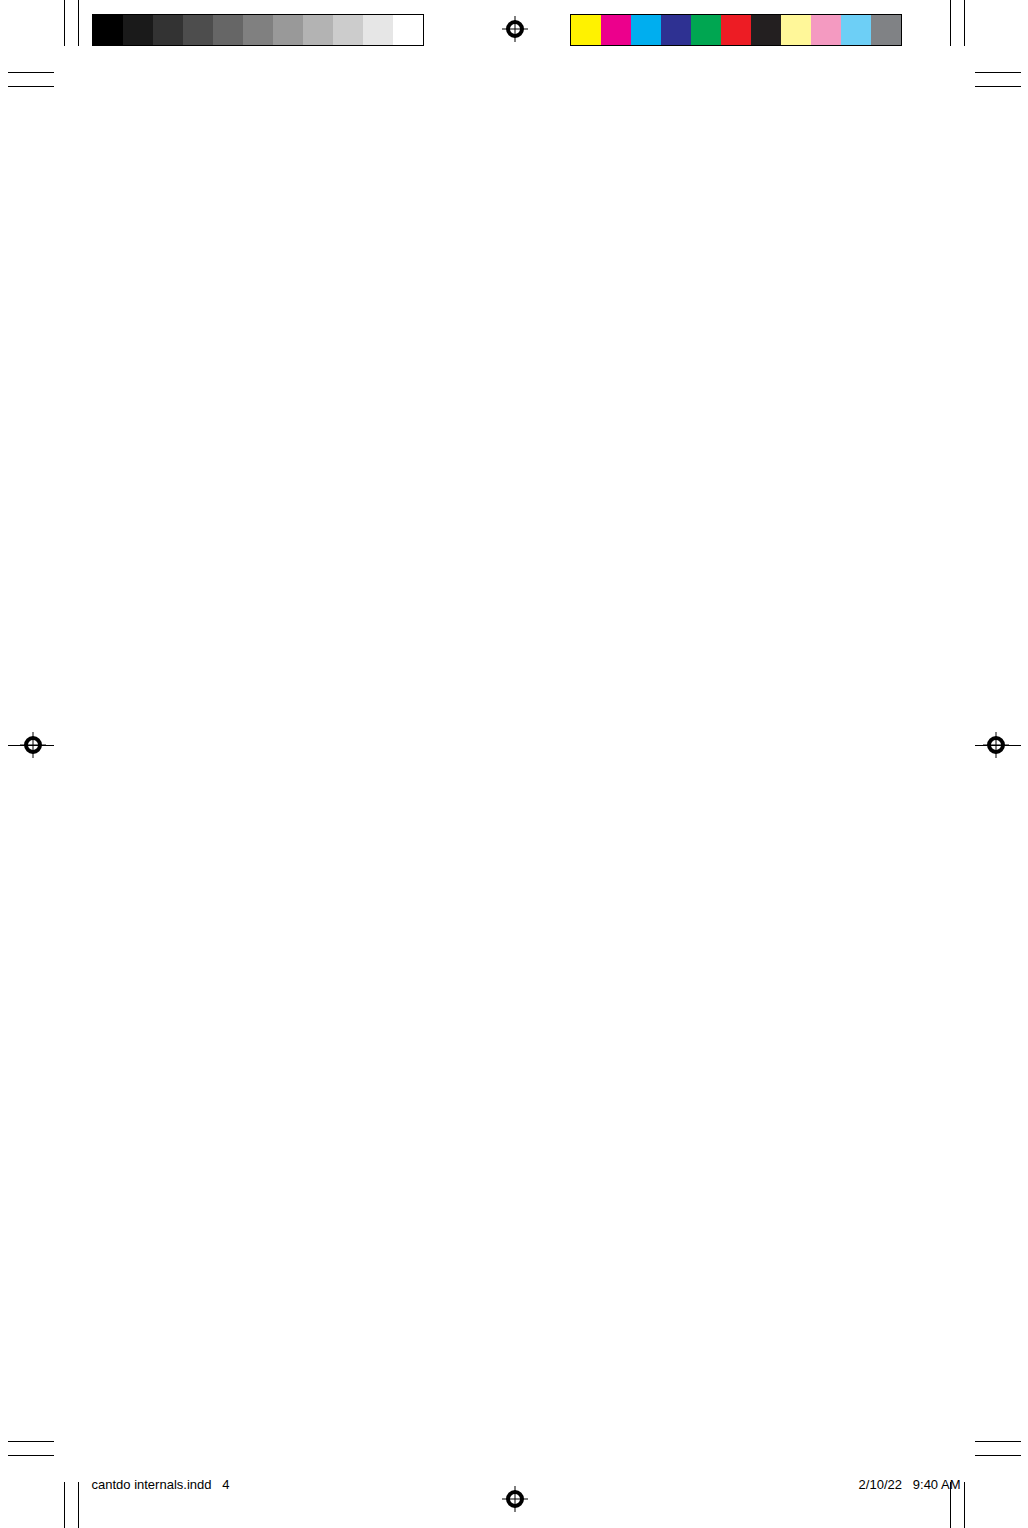cantdo internals.indd 4
2/10/22 9:40 AM